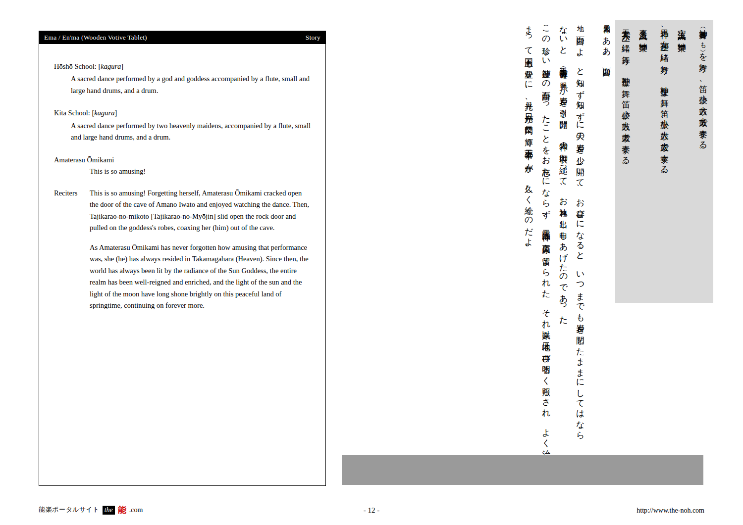Ema / En'ma (Wooden Votive Tablet) Story
Hōshō School: [kagura]
A sacred dance performed by a god and goddess accompanied by a flute, small and large hand drums, and a drum.
Kita School: [kagura]
A sacred dance performed by two heavenly maidens, accompanied by a flute, small and large hand drums, and a drum.
Amaterasu Ōmikami
This is so amusing!
Reciters
This is so amusing! Forgetting herself, Amaterasu Ōmikami cracked open the door of the cave of Amano Iwato and enjoyed watching the dance. Then, Tajikarao-no-mikoto [Tajikarao-no-Myōjin] slid open the rock door and pulled on the goddess's robes, coaxing her (him) out of the cave.
As Amaterasu Ōmikami has never forgotten how amusing that performance was, she (he) has always resided in Takamagahara (Heaven). Since then, the world has always been lit by the radiance of the Sun Goddess, the entire realm has been well-reigned and enriched, and the light of the sun and the light of the moon have long shone brightly on this peaceful land of springtime, continuing on forever more.
神舞（急之舞にも）を舞う。笛、小鼓、大鼓、太鼓で奏する。
宝生流：【神楽】
男神、女神が一緒に舞う、神聖な舞。笛、小鼓、大鼓、太鼓で奏する。
喜多流：【神楽】
天女二人が一緒に舞う、神聖な舞。笛、小鼓、大鼓、太鼓で奏する。
天照大神　ああ、面白い、
地　面白いよ、と知らず知らずに天の岩戸を少し開いて、お喜びになると、いつまでも岩戸を閉じたままにしてはならないと、手力雄命（手力雄の明神）が岩戸を引き開け、大神の御衣に縋って、お連れ出し申しあげたのであった。
この珍しい神遊びの面白かったことをお忘れにならず、天照大神は高天原に留まられた。それ以来、天地は再び明るく照らされ、よく治まって国土も豊かに、月光、日光が長閑に輝く天下泰平の春が、久しく続くのだよ。
能楽ポータルサイト the 能.com
- 12 -
http://www.the-noh.com